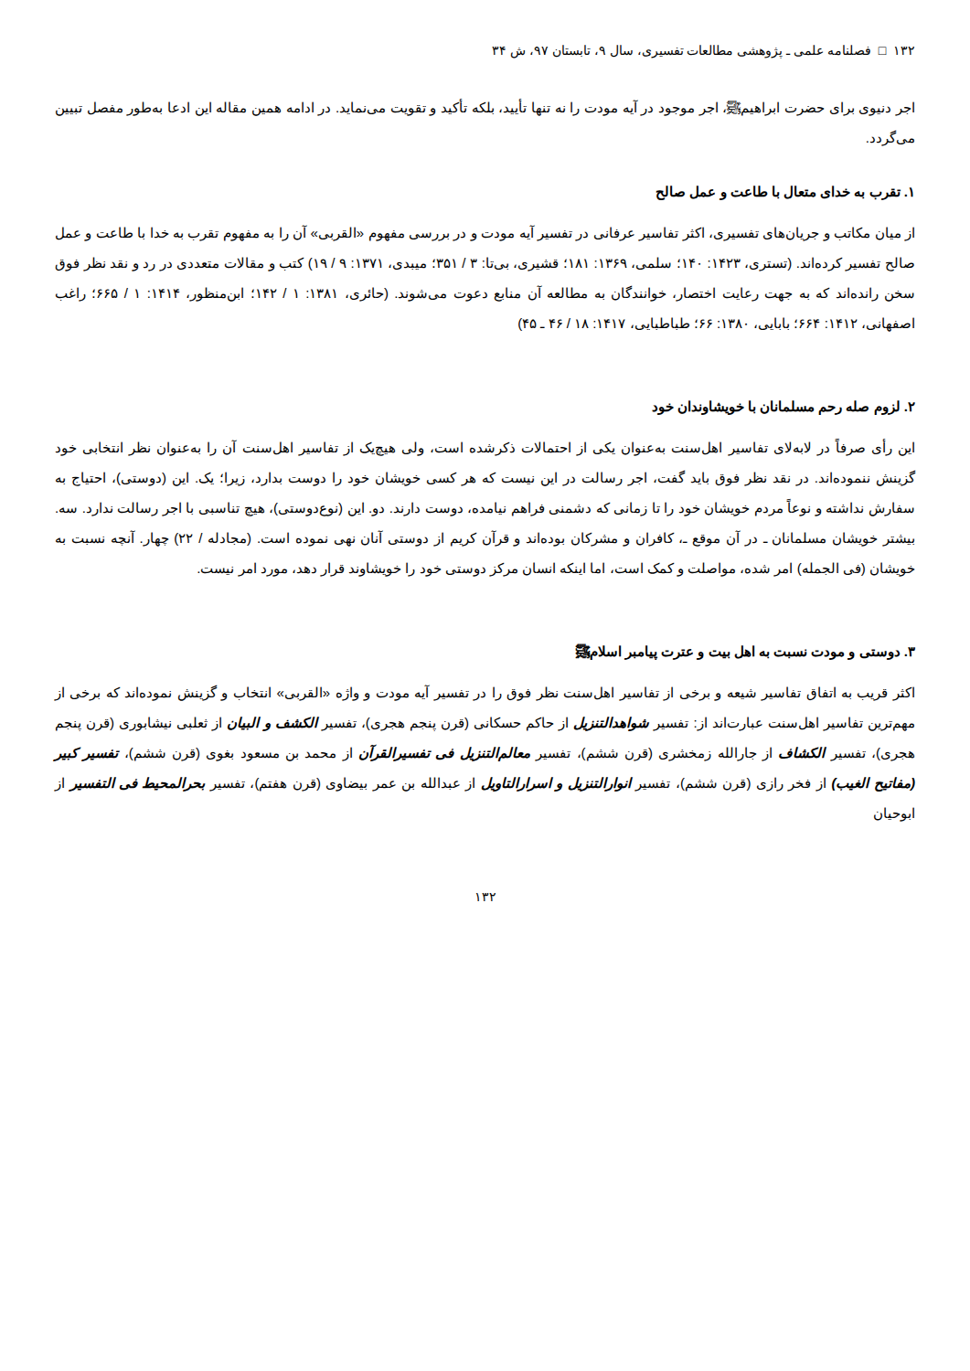۱۳۲ □ فصلنامه علمی ـ پژوهشی مطالعات تفسیری، سال ۹، تابستان ۹۷، ش ۳۴
اجر دنیوی برای حضرت ابراهیمﷺ، اجر موجود در آیه مودت را نه تنها تأیید، بلکه تأکید و تقویت می‌نماید. در ادامه همین مقاله این ادعا به‌طور مفصل تبیین می‌گردد.
۱. تقرب به خدای متعال با طاعت و عمل صالح
از میان مکاتب و جریان‌های تفسیری، اکثر تفاسیر عرفانی در تفسیر آیه مودت و در بررسی مفهوم «القربی» آن را به مفهوم تقرب به خدا با طاعت و عمل صالح تفسیر کرده‌اند. (تستری، ۱۴۲۳: ۱۴۰؛ سلمی، ۱۳۶۹: ۱۸۱؛ قشیری، بی‌تا: ۳ / ۳۵۱؛ میبدی، ۱۳۷۱: ۹ / ۱۹) کتب و مقالات متعددی در رد و نقد نظر فوق سخن رانده‌اند که به جهت رعایت اختصار، خوانندگان به مطالعه آن منابع دعوت می‌شوند. (حائری، ۱۳۸۱: ۱ / ۱۴۲؛ ابن‌منظور، ۱۴۱۴: ۱ / ۶۶۵؛ راغب اصفهانی، ۱۴۱۲: ۶۶۴؛ بابایی، ۱۳۸۰: ۶۶؛ طباطبایی، ۱۴۱۷: ۱۸ / ۴۶ ـ ۴۵)
۲. لزوم صله رحم مسلمانان با خویشاوندان خود
این رأی صرفاً در لابه‌لای تفاسیر اهل‌سنت به‌عنوان یکی از احتمالات ذکرشده است، ولی هیچ‌یک از تفاسیر اهل‌سنت آن را به‌عنوان نظر انتخابی خود گزینش ننموده‌اند. در نقد نظر فوق باید گفت، اجر رسالت در این نیست که هر کسی خویشان خود را دوست بدارد، زیرا؛ یک. این (دوستی)، احتیاج به سفارش نداشته و نوعاً مردم خویشان خود را تا زمانی که دشمنی فراهم نیامده، دوست دارند. دو. این (نوع‌دوستی)، هیچ تناسبی با اجر رسالت ندارد. سه. بیشتر خویشان مسلمانان ـ در آن موقع ـ، کافران و مشرکان بوده‌اند و قرآن کریم از دوستی آنان نهی نموده است. (مجادله / ۲۲) چهار. آنچه نسبت به خویشان (فی الجمله) امر شده، مواصلت و کمک است، اما اینکه انسان مرکز دوستی خود را خویشاوند قرار دهد، مورد امر نیست.
۳. دوستی و مودت نسبت به اهل بیت و عترت پیامبر اسلامﷺ
اکثر قریب به اتفاق تفاسیر شیعه و برخی از تفاسیر اهل‌سنت نظر فوق را در تفسیر آیه مودت و واژه «القربی» انتخاب و گزینش نموده‌اند که برخی از مهم‌ترین تفاسیر اهل‌سنت عبارت‌اند از: تفسیر شواهد‌التنزیل از حاکم حسکانی (قرن پنجم هجری)، تفسیر الکشف و البیان از ثعلبی نیشابوری (قرن پنجم هجری)، تفسیر الکشاف از جارالله زمخشری (قرن ششم)، تفسیر معالم‌التنزیل فی تفسیر‌القرآن از محمد بن مسعود بغوی (قرن ششم)، تفسیر کبیر (مفاتیح الغیب) از فخر رازی (قرن ششم)، تفسیر انوار‌التنزیل و اسرار‌التاویل از عبدالله بن عمر بیضاوی (قرن هفتم)، تفسیر بحر‌المحیط فی التفسیر از ابوحیان
۱۳۲